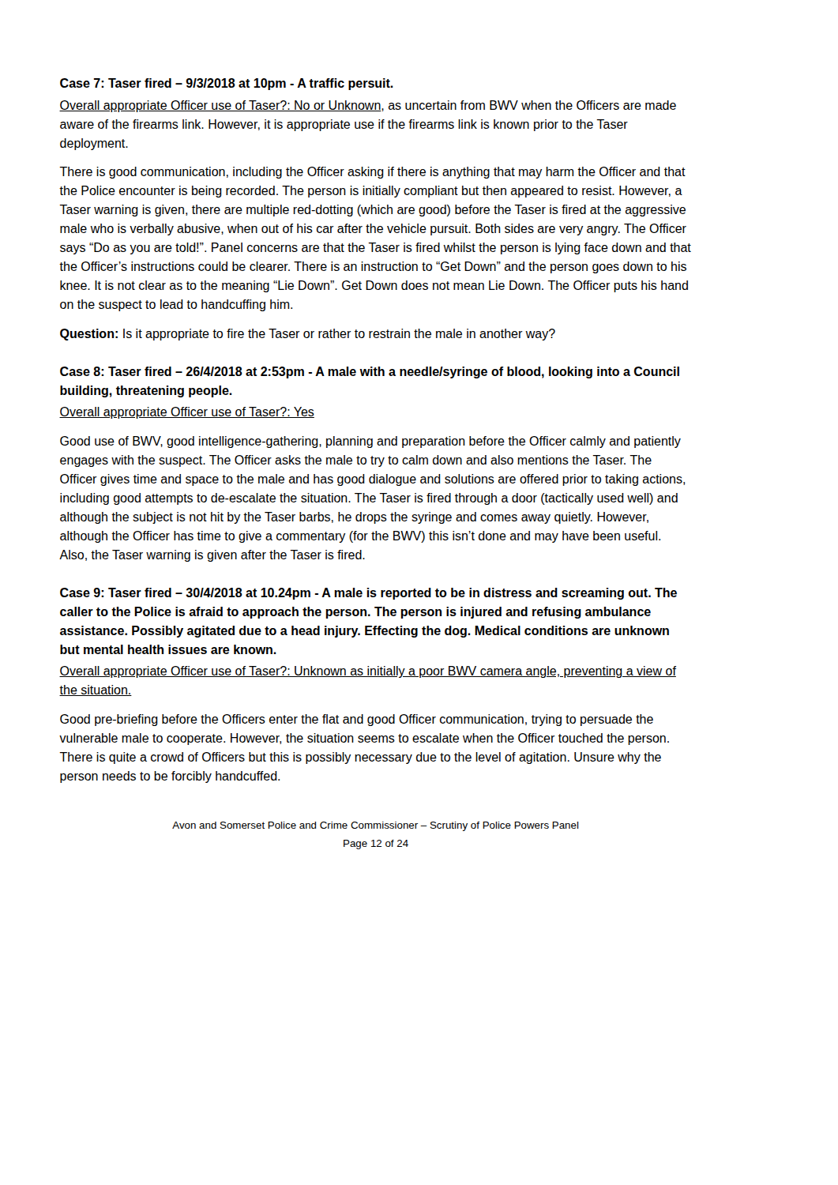Case 7: Taser fired – 9/3/2018 at 10pm - A traffic persuit.
Overall appropriate Officer use of Taser?: No or Unknown, as uncertain from BWV when the Officers are made aware of the firearms link. However, it is appropriate use if the firearms link is known prior to the Taser deployment.
There is good communication, including the Officer asking if there is anything that may harm the Officer and that the Police encounter is being recorded. The person is initially compliant but then appeared to resist. However, a Taser warning is given, there are multiple red-dotting (which are good) before the Taser is fired at the aggressive male who is verbally abusive, when out of his car after the vehicle pursuit. Both sides are very angry. The Officer says “Do as you are told!”. Panel concerns are that the Taser is fired whilst the person is lying face down and that the Officer’s instructions could be clearer. There is an instruction to “Get Down” and the person goes down to his knee. It is not clear as to the meaning “Lie Down”. Get Down does not mean Lie Down. The Officer puts his hand on the suspect to lead to handcuffing him.
Question: Is it appropriate to fire the Taser or rather to restrain the male in another way?
Case 8: Taser fired – 26/4/2018 at 2:53pm - A male with a needle/syringe of blood, looking into a Council building, threatening people.
Overall appropriate Officer use of Taser?: Yes
Good use of BWV, good intelligence-gathering, planning and preparation before the Officer calmly and patiently engages with the suspect. The Officer asks the male to try to calm down and also mentions the Taser. The Officer gives time and space to the male and has good dialogue and solutions are offered prior to taking actions, including good attempts to de-escalate the situation. The Taser is fired through a door (tactically used well) and although the subject is not hit by the Taser barbs, he drops the syringe and comes away quietly. However, although the Officer has time to give a commentary (for the BWV) this isn’t done and may have been useful. Also, the Taser warning is given after the Taser is fired.
Case 9: Taser fired – 30/4/2018 at 10.24pm - A male is reported to be in distress and screaming out. The caller to the Police is afraid to approach the person. The person is injured and refusing ambulance assistance. Possibly agitated due to a head injury. Effecting the dog. Medical conditions are unknown but mental health issues are known.
Overall appropriate Officer use of Taser?: Unknown as initially a poor BWV camera angle, preventing a view of the situation.
Good pre-briefing before the Officers enter the flat and good Officer communication, trying to persuade the vulnerable male to cooperate. However, the situation seems to escalate when the Officer touched the person. There is quite a crowd of Officers but this is possibly necessary due to the level of agitation. Unsure why the person needs to be forcibly handcuffed.
Avon and Somerset Police and Crime Commissioner – Scrutiny of Police Powers Panel
Page 12 of 24